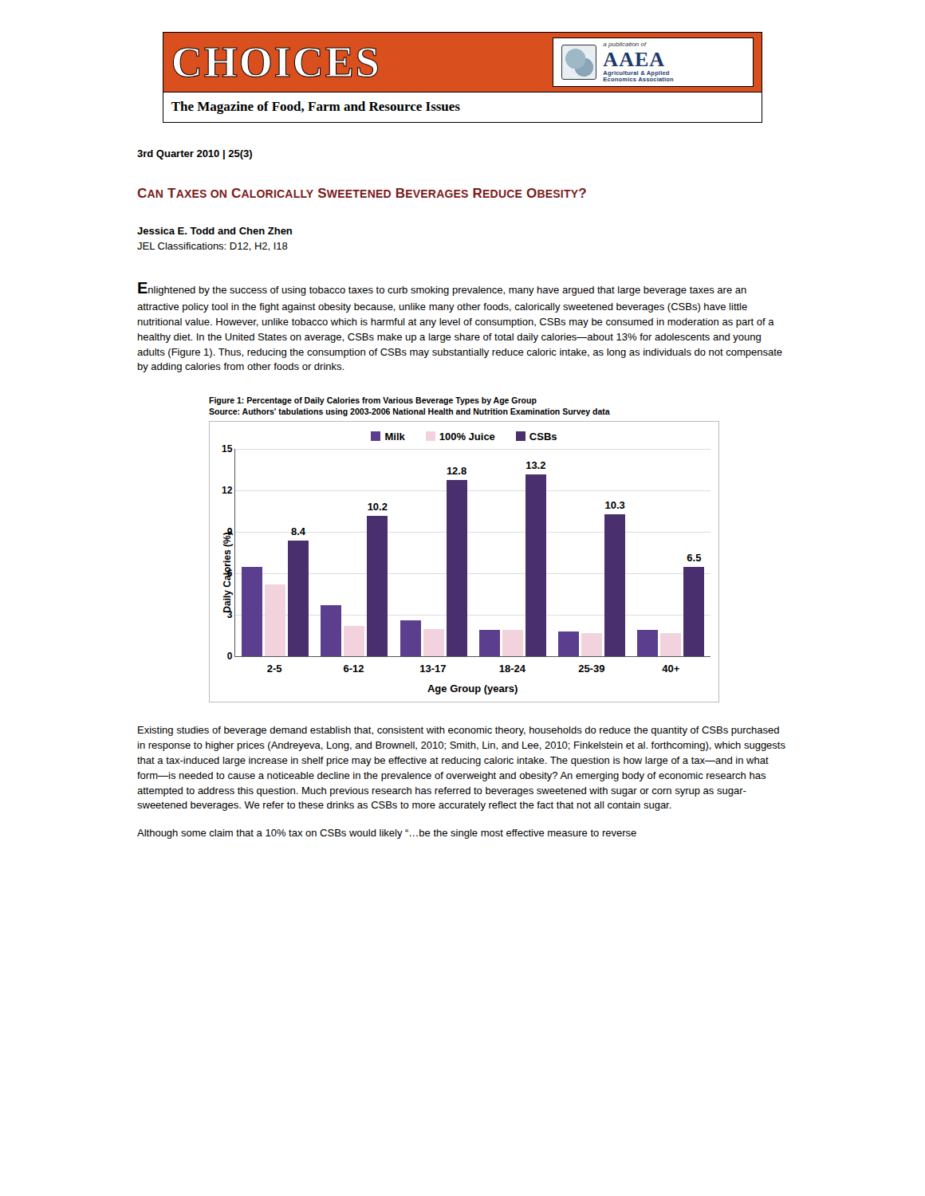CHOICES
a publication of
AAEA
Agricultural & Applied
Economics Association
The Magazine of Food, Farm and Resource Issues
3rd Quarter 2010 | 25(3)
CAN TAXES ON CALORICALLY SWEETENED BEVERAGES REDUCE OBESITY?
Jessica E. Todd and Chen Zhen
JEL Classifications: D12, H2, I18
Enlightened by the success of using tobacco taxes to curb smoking prevalence, many have argued that large beverage taxes are an attractive policy tool in the fight against obesity because, unlike many other foods, calorically sweetened beverages (CSBs) have little nutritional value. However, unlike tobacco which is harmful at any level of consumption, CSBs may be consumed in moderation as part of a healthy diet. In the United States on average, CSBs make up a large share of total daily calories—about 13% for adolescents and young adults (Figure 1). Thus, reducing the consumption of CSBs may substantially reduce caloric intake, as long as individuals do not compensate by adding calories from other foods or drinks.
Figure 1: Percentage of Daily Calories from Various Beverage Types by Age Group
Source: Authors' tabulations using 2003-2006 National Health and Nutrition Examination Survey data
Milk
100% Juice
CSBs
Daily Calories (%)
15
12
9
6
3
0
8.4
10.2
12.8
13.2
10.3
6.5
2-5
6-12
13-17
18-24
25-39
40+
Age Group (years)
Existing studies of beverage demand establish that, consistent with economic theory, households do reduce the quantity of CSBs purchased in response to higher prices (Andreyeva, Long, and Brownell, 2010; Smith, Lin, and Lee, 2010; Finkelstein et al. forthcoming), which suggests that a tax-induced large increase in shelf price may be effective at reducing caloric intake. The question is how large of a tax—and in what form—is needed to cause a noticeable decline in the prevalence of overweight and obesity? An emerging body of economic research has attempted to address this question. Much previous research has referred to beverages sweetened with sugar or corn syrup as sugar-sweetened beverages. We refer to these drinks as CSBs to more accurately reflect the fact that not all contain sugar.
Although some claim that a 10% tax on CSBs would likely “…be the single most effective measure to reverse